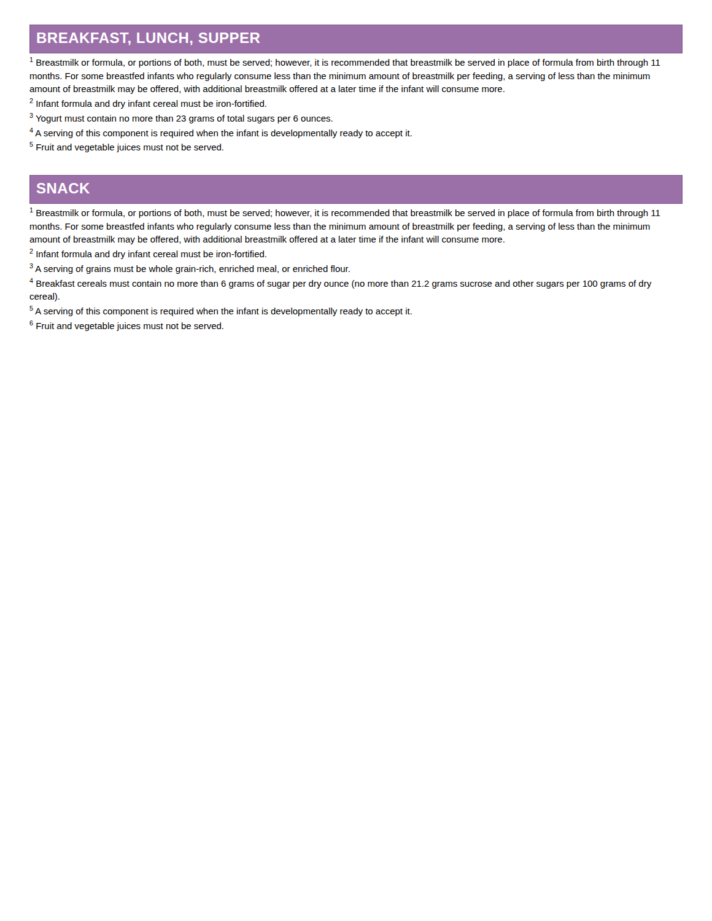BREAKFAST, LUNCH, SUPPER
1 Breastmilk or formula, or portions of both, must be served; however, it is recommended that breastmilk be served in place of formula from birth through 11 months. For some breastfed infants who regularly consume less than the minimum amount of breastmilk per feeding, a serving of less than the minimum amount of breastmilk may be offered, with additional breastmilk offered at a later time if the infant will consume more.
2 Infant formula and dry infant cereal must be iron-fortified.
3 Yogurt must contain no more than 23 grams of total sugars per 6 ounces.
4 A serving of this component is required when the infant is developmentally ready to accept it.
5 Fruit and vegetable juices must not be served.
SNACK
1 Breastmilk or formula, or portions of both, must be served; however, it is recommended that breastmilk be served in place of formula from birth through 11 months. For some breastfed infants who regularly consume less than the minimum amount of breastmilk per feeding, a serving of less than the minimum amount of breastmilk may be offered, with additional breastmilk offered at a later time if the infant will consume more.
2 Infant formula and dry infant cereal must be iron-fortified.
3 A serving of grains must be whole grain-rich, enriched meal, or enriched flour.
4 Breakfast cereals must contain no more than 6 grams of sugar per dry ounce (no more than 21.2 grams sucrose and other sugars per 100 grams of dry cereal).
5 A serving of this component is required when the infant is developmentally ready to accept it.
6 Fruit and vegetable juices must not be served.